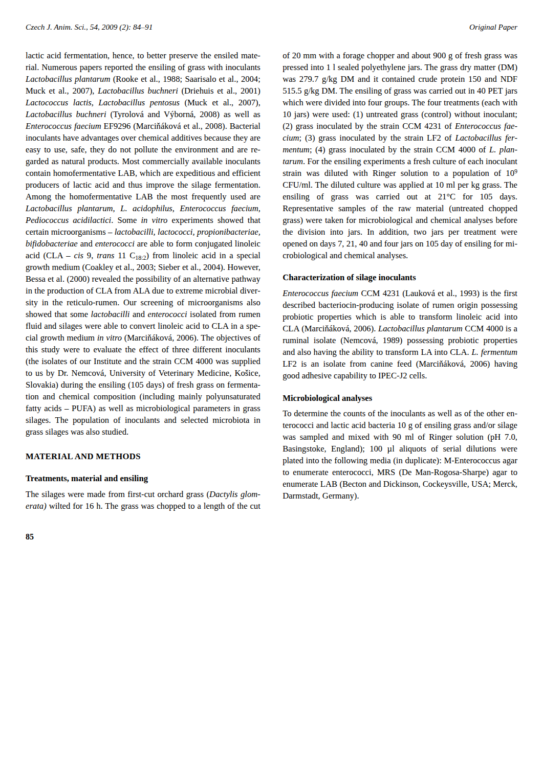Czech J. Anim. Sci., 54, 2009 (2): 84–91 Original Paper
lactic acid fermentation, hence, to better preserve the ensiled material. Numerous papers reported the ensiling of grass with inoculants Lactobacillus plantarum (Rooke et al., 1988; Saarisalo et al., 2004; Muck et al., 2007), Lactobacillus buchneri (Driehuis et al., 2001) Lactococcus lactis, Lactobacillus pentosus (Muck et al., 2007), Lactobacillus buchneri (Tyrolová and Výborná, 2008) as well as Enterococcus faecium EF9296 (Marciňáková et al., 2008). Bacterial inoculants have advantages over chemical additives because they are easy to use, safe, they do not pollute the environment and are regarded as natural products. Most commercially available inoculants contain homofermentative LAB, which are expeditious and efficient producers of lactic acid and thus improve the silage fermentation. Among the homofermentative LAB the most frequently used are Lactobacillus plantarum, L. acidophilus, Enterococcus faecium, Pediococcus acidilactici. Some in vitro experiments showed that certain microorganisms – lactobacilli, lactococci, propionibacteriae, bifidobacteriae and enterococci are able to form conjugated linoleic acid (CLA – cis 9, trans 11 C18:2) from linoleic acid in a special growth medium (Coakley et al., 2003; Sieber et al., 2004). However, Bessa et al. (2000) revealed the possibility of an alternative pathway in the production of CLA from ALA due to extreme microbial diversity in the reticulo-rumen. Our screening of microorganisms also showed that some lactobacilli and enterococci isolated from rumen fluid and silages were able to convert linoleic acid to CLA in a special growth medium in vitro (Marciňáková, 2006). The objectives of this study were to evaluate the effect of three different inoculants (the isolates of our Institute and the strain CCM 4000 was supplied to us by Dr. Nemcová, University of Veterinary Medicine, Košice, Slovakia) during the ensiling (105 days) of fresh grass on fermentation and chemical composition (including mainly polyunsaturated fatty acids – PUFA) as well as microbiological parameters in grass silages. The population of inoculants and selected microbiota in grass silages was also studied.
MATERIAL AND METHODS
Treatments, material and ensiling
The silages were made from first-cut orchard grass (Dactylis glomerata) wilted for 16 h. The grass was chopped to a length of the cut of 20 mm with a forage chopper and about 900 g of fresh grass was pressed into 1 l sealed polyethylene jars. The grass dry matter (DM) was 279.7 g/kg DM and it contained crude protein 150 and NDF 515.5 g/kg DM. The ensiling of grass was carried out in 40 PET jars which were divided into four groups. The four treatments (each with 10 jars) were used: (1) untreated grass (control) without inoculant; (2) grass inoculated by the strain CCM 4231 of Enterococcus faecium; (3) grass inoculated by the strain LF2 of Lactobacillus fermentum; (4) grass inoculated by the strain CCM 4000 of L. plantarum. For the ensiling experiments a fresh culture of each inoculant strain was diluted with Ringer solution to a population of 109 CFU/ml. The diluted culture was applied at 10 ml per kg grass. The ensiling of grass was carried out at 21°C for 105 days. Representative samples of the raw material (untreated chopped grass) were taken for microbiological and chemical analyses before the division into jars. In addition, two jars per treatment were opened on days 7, 21, 40 and four jars on 105 day of ensiling for microbiological and chemical analyses.
Characterization of silage inoculants
Enterococcus faecium CCM 4231 (Lauková et al., 1993) is the first described bacteriocin-producing isolate of rumen origin possessing probiotic properties which is able to transform linoleic acid into CLA (Marciňáková, 2006). Lactobacillus plantarum CCM 4000 is a ruminal isolate (Nemcová, 1989) possessing probiotic properties and also having the ability to transform LA into CLA. L. fermentum LF2 is an isolate from canine feed (Marciňáková, 2006) having good adhesive capability to IPEC-J2 cells.
Microbiological analyses
To determine the counts of the inoculants as well as of the other enterococci and lactic acid bacteria 10 g of ensiling grass and/or silage was sampled and mixed with 90 ml of Ringer solution (pH 7.0, Basingstoke, England); 100 µl aliquots of serial dilutions were plated into the following media (in duplicate): M-Enterococcus agar to enumerate enterococci, MRS (De Man-Rogosa-Sharpe) agar to enumerate LAB (Becton and Dickinson, Cockeysville, USA; Merck, Darmstadt, Germany).
85